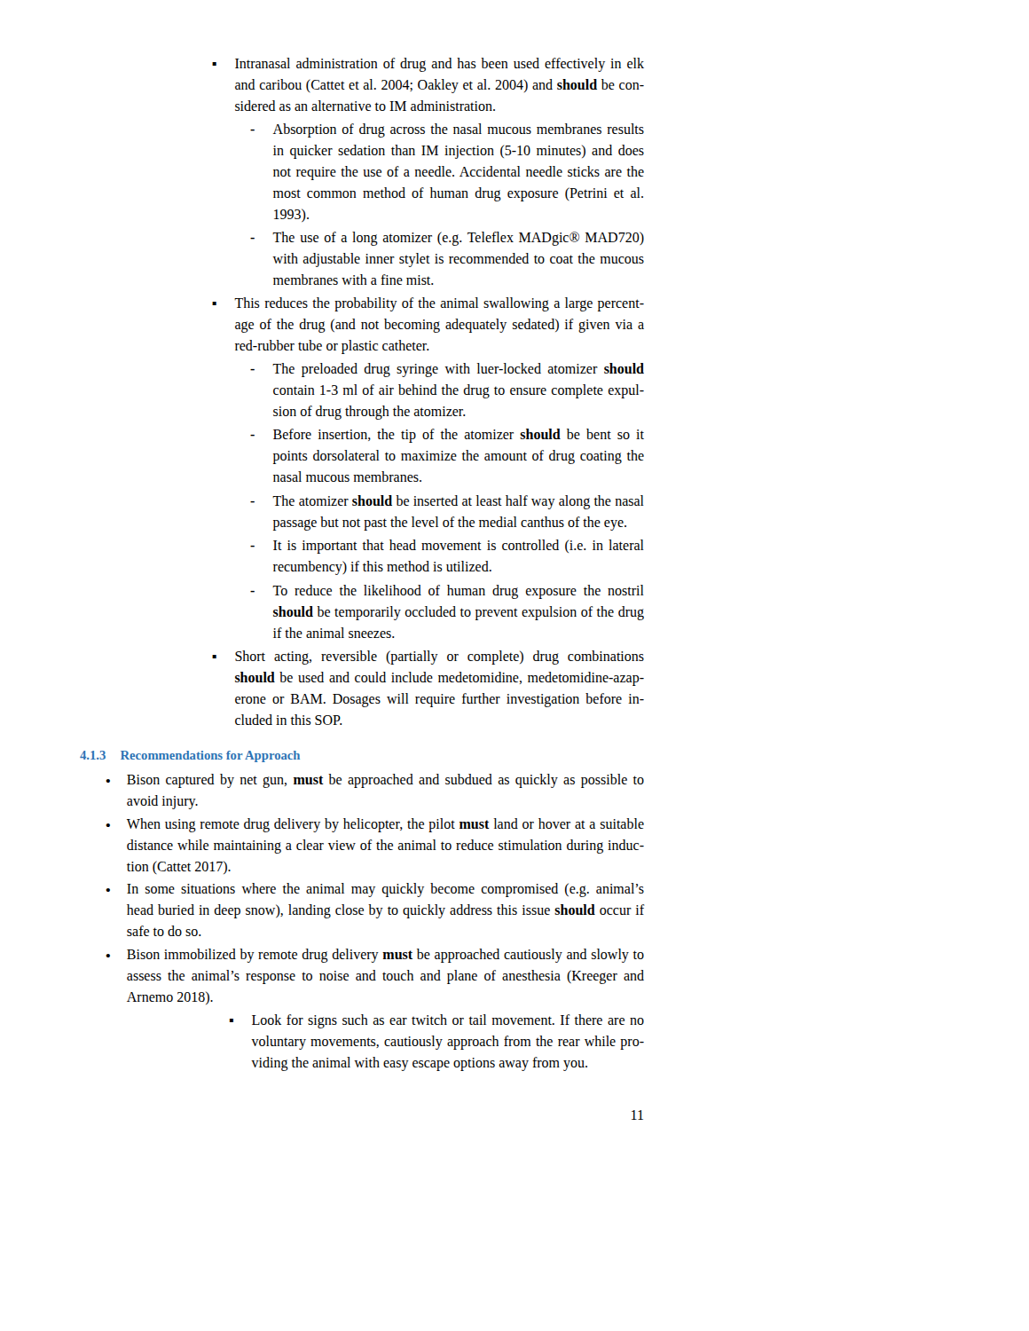Intranasal administration of drug and has been used effectively in elk and caribou (Cattet et al. 2004; Oakley et al. 2004) and should be considered as an alternative to IM administration.
Absorption of drug across the nasal mucous membranes results in quicker sedation than IM injection (5-10 minutes) and does not require the use of a needle. Accidental needle sticks are the most common method of human drug exposure (Petrini et al. 1993).
The use of a long atomizer (e.g. Teleflex MADgic® MAD720) with adjustable inner stylet is recommended to coat the mucous membranes with a fine mist.
This reduces the probability of the animal swallowing a large percentage of the drug (and not becoming adequately sedated) if given via a red-rubber tube or plastic catheter.
The preloaded drug syringe with luer-locked atomizer should contain 1-3 ml of air behind the drug to ensure complete expulsion of drug through the atomizer.
Before insertion, the tip of the atomizer should be bent so it points dorsolateral to maximize the amount of drug coating the nasal mucous membranes.
The atomizer should be inserted at least half way along the nasal passage but not past the level of the medial canthus of the eye.
It is important that head movement is controlled (i.e. in lateral recumbency) if this method is utilized.
To reduce the likelihood of human drug exposure the nostril should be temporarily occluded to prevent expulsion of the drug if the animal sneezes.
Short acting, reversible (partially or complete) drug combinations should be used and could include medetomidine, medetomidine-azaperone or BAM. Dosages will require further investigation before included in this SOP.
4.1.3 Recommendations for Approach
Bison captured by net gun, must be approached and subdued as quickly as possible to avoid injury.
When using remote drug delivery by helicopter, the pilot must land or hover at a suitable distance while maintaining a clear view of the animal to reduce stimulation during induction (Cattet 2017).
In some situations where the animal may quickly become compromised (e.g. animal’s head buried in deep snow), landing close by to quickly address this issue should occur if safe to do so.
Bison immobilized by remote drug delivery must be approached cautiously and slowly to assess the animal’s response to noise and touch and plane of anesthesia (Kreeger and Arnemo 2018).
Look for signs such as ear twitch or tail movement. If there are no voluntary movements, cautiously approach from the rear while providing the animal with easy escape options away from you.
11